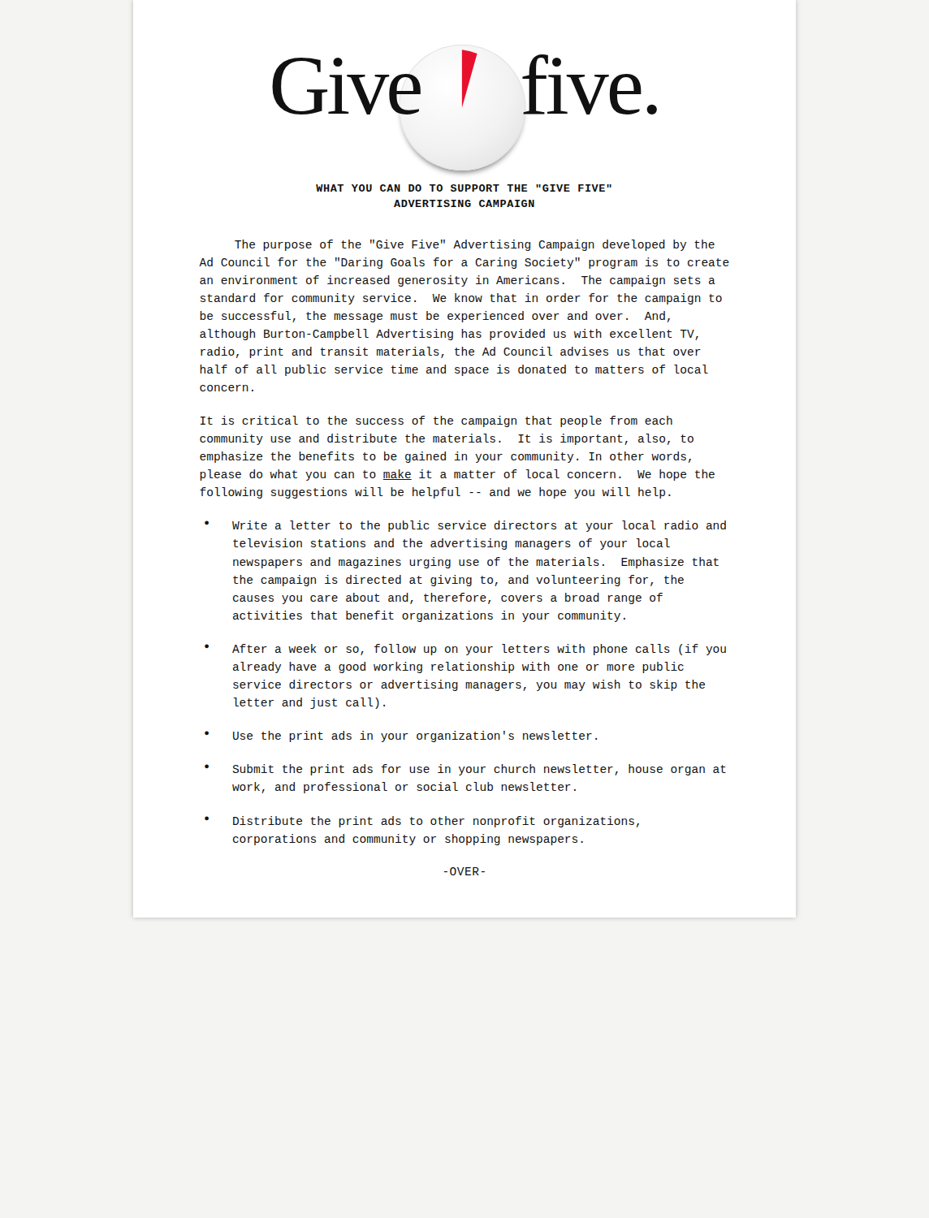Give five.
WHAT YOU CAN DO TO SUPPORT THE "GIVE FIVE"
ADVERTISING CAMPAIGN
The purpose of the "Give Five" Advertising Campaign developed by the Ad Council for the "Daring Goals for a Caring Society" program is to create an environment of increased generosity in Americans. The campaign sets a standard for community service. We know that in order for the campaign to be successful, the message must be experienced over and over. And, although Burton-Campbell Advertising has provided us with excellent TV, radio, print and transit materials, the Ad Council advises us that over half of all public service time and space is donated to matters of local concern.
It is critical to the success of the campaign that people from each community use and distribute the materials. It is important, also, to emphasize the benefits to be gained in your community. In other words, please do what you can to make it a matter of local concern. We hope the following suggestions will be helpful -- and we hope you will help.
Write a letter to the public service directors at your local radio and television stations and the advertising managers of your local newspapers and magazines urging use of the materials. Emphasize that the campaign is directed at giving to, and volunteering for, the causes you care about and, therefore, covers a broad range of activities that benefit organizations in your community.
After a week or so, follow up on your letters with phone calls (if you already have a good working relationship with one or more public service directors or advertising managers, you may wish to skip the letter and just call).
Use the print ads in your organization's newsletter.
Submit the print ads for use in your church newsletter, house organ at work, and professional or social club newsletter.
Distribute the print ads to other nonprofit organizations, corporations and community or shopping newspapers.
-OVER-